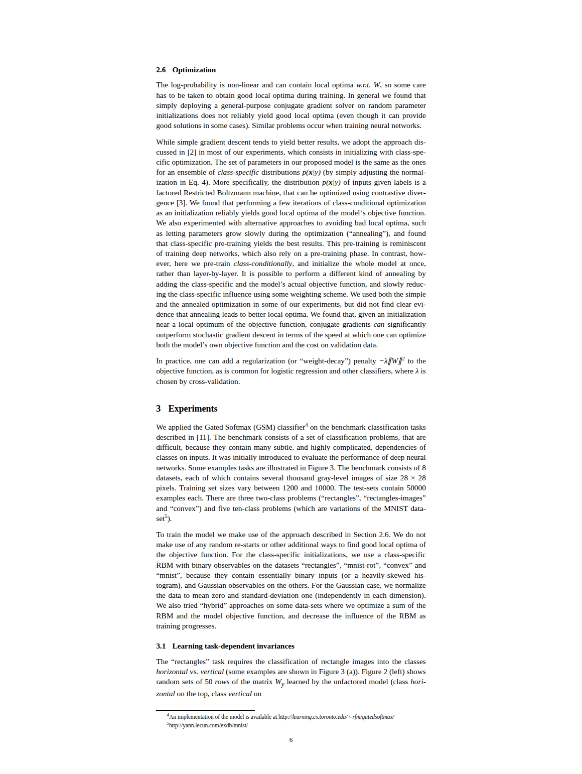2.6 Optimization
The log-probability is non-linear and can contain local optima w.r.t. W, so some care has to be taken to obtain good local optima during training. In general we found that simply deploying a general-purpose conjugate gradient solver on random parameter initializations does not reliably yield good local optima (even though it can provide good solutions in some cases). Similar problems occur when training neural networks.
While simple gradient descent tends to yield better results, we adopt the approach discussed in [2] in most of our experiments, which consists in initializing with class-specific optimization. The set of parameters in our proposed model is the same as the ones for an ensemble of class-specific distributions p(x|y) (by simply adjusting the normalization in Eq. 4). More specifically, the distribution p(x|y) of inputs given labels is a factored Restricted Boltzmann machine, that can be optimized using contrastive divergence [3]. We found that performing a few iterations of class-conditional optimization as an initialization reliably yields good local optima of the model‘s objective function. We also experimented with alternative approaches to avoiding bad local optima, such as letting parameters grow slowly during the optimization (“annealing”), and found that class-specific pre-training yields the best results. This pre-training is reminiscent of training deep networks, which also rely on a pre-training phase. In contrast, however, here we pre-train class-conditionally, and initialize the whole model at once, rather than layer-by-layer. It is possible to perform a different kind of annealing by adding the class-specific and the model’s actual objective function, and slowly reducing the class-specific influence using some weighting scheme. We used both the simple and the annealed optimization in some of our experiments, but did not find clear evidence that annealing leads to better local optima. We found that, given an initialization near a local optimum of the objective function, conjugate gradients can significantly outperform stochastic gradient descent in terms of the speed at which one can optimize both the model’s own objective function and the cost on validation data.
In practice, one can add a regularization (or “weight-decay”) penalty −λ∥W∥2 to the objective function, as is common for logistic regression and other classifiers, where λ is chosen by cross-validation.
3 Experiments
We applied the Gated Softmax (GSM) classifier4 on the benchmark classification tasks described in [11]. The benchmark consists of a set of classification problems, that are difficult, because they contain many subtle, and highly complicated, dependencies of classes on inputs. It was initially introduced to evaluate the performance of deep neural networks. Some examples tasks are illustrated in Figure 3. The benchmark consists of 8 datasets, each of which contains several thousand gray-level images of size 28 × 28 pixels. Training set sizes vary between 1200 and 10000. The test-sets contain 50000 examples each. There are three two-class problems (“rectangles”, “rectangles-images” and “convex”) and five ten-class problems (which are variations of the MNIST data-set5).
To train the model we make use of the approach described in Section 2.6. We do not make use of any random re-starts or other additional ways to find good local optima of the objective function. For the class-specific initializations, we use a class-specific RBM with binary observables on the datasets “rectangles”, “mnist-rot”, “convex” and “mnist”, because they contain essentially binary inputs (or a heavily-skewed histogram), and Gaussian observables on the others. For the Gaussian case, we normalize the data to mean zero and standard-deviation one (independently in each dimension). We also tried “hybrid” approaches on some data-sets where we optimize a sum of the RBM and the model objective function, and decrease the influence of the RBM as training progresses.
3.1 Learning task-dependent invariances
The “rectangles” task requires the classification of rectangle images into the classes horizontal vs. vertical (some examples are shown in Figure 3 (a)). Figure 2 (left) shows random sets of 50 rows of the matrix Wy learned by the unfactored model (class horizontal on the top, class vertical on
4An implementation of the model is available at http://learning.cs.toronto.edu/∼rfm/gatedsoftmax/
5http://yann.lecun.com/exdb/mnist/
6